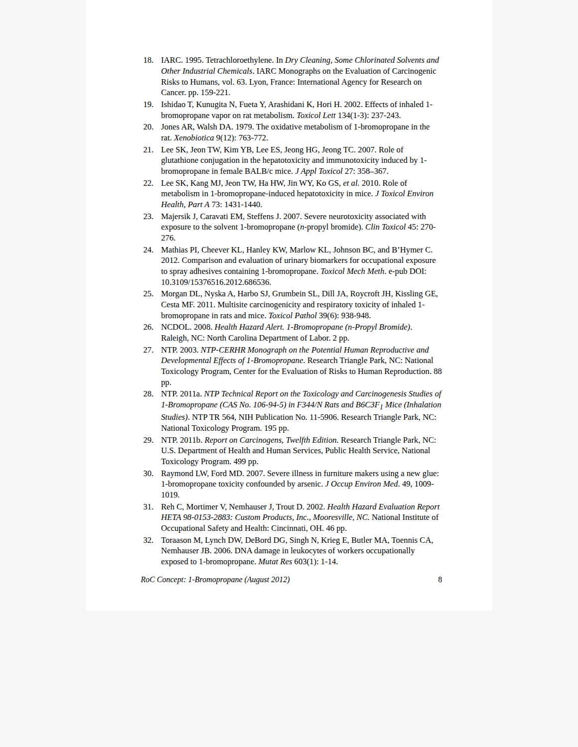18. IARC. 1995. Tetrachloroethylene. In Dry Cleaning, Some Chlorinated Solvents and Other Industrial Chemicals. IARC Monographs on the Evaluation of Carcinogenic Risks to Humans, vol. 63. Lyon, France: International Agency for Research on Cancer. pp. 159-221.
19. Ishidao T, Kunugita N, Fueta Y, Arashidani K, Hori H. 2002. Effects of inhaled 1-bromopropane vapor on rat metabolism. Toxicol Lett 134(1-3): 237-243.
20. Jones AR, Walsh DA. 1979. The oxidative metabolism of 1-bromopropane in the rat. Xenobiotica 9(12): 763-772.
21. Lee SK, Jeon TW, Kim YB, Lee ES, Jeong HG, Jeong TC. 2007. Role of glutathione conjugation in the hepatotoxicity and immunotoxicity induced by 1-bromopropane in female BALB/c mice. J Appl Toxicol 27: 358–367.
22. Lee SK, Kang MJ, Jeon TW, Ha HW, Jin WY, Ko GS, et al. 2010. Role of metabolism in 1-bromopropane-induced hepatotoxicity in mice. J Toxicol Environ Health, Part A 73: 1431-1440.
23. Majersik J, Caravati EM, Steffens J. 2007. Severe neurotoxicity associated with exposure to the solvent 1-bromopropane (n-propyl bromide). Clin Toxicol 45: 270-276.
24. Mathias PI, Cheever KL, Hanley KW, Marlow KL, Johnson BC, and B’Hymer C. 2012. Comparison and evaluation of urinary biomarkers for occupational exposure to spray adhesives containing 1-bromopropane. Toxicol Mech Meth. e-pub DOI: 10.3109/15376516.2012.686536.
25. Morgan DL, Nyska A, Harbo SJ, Grumbein SL, Dill JA, Roycroft JH, Kissling GE, Cesta MF. 2011. Multisite carcinogenicity and respiratory toxicity of inhaled 1-bromopropane in rats and mice. Toxicol Pathol 39(6): 938-948.
26. NCDOL. 2008. Health Hazard Alert. 1-Bromopropane (n-Propyl Bromide). Raleigh, NC: North Carolina Department of Labor. 2 pp.
27. NTP. 2003. NTP-CERHR Monograph on the Potential Human Reproductive and Developmental Effects of 1-Bromopropane. Research Triangle Park, NC: National Toxicology Program, Center for the Evaluation of Risks to Human Reproduction. 88 pp.
28. NTP. 2011a. NTP Technical Report on the Toxicology and Carcinogenesis Studies of 1-Bromopropane (CAS No. 106-94-5) in F344/N Rats and B6C3F1 Mice (Inhalation Studies). NTP TR 564, NIH Publication No. 11-5906. Research Triangle Park, NC: National Toxicology Program. 195 pp.
29. NTP. 2011b. Report on Carcinogens, Twelfth Edition. Research Triangle Park, NC: U.S. Department of Health and Human Services, Public Health Service, National Toxicology Program. 499 pp.
30. Raymond LW, Ford MD. 2007. Severe illness in furniture makers using a new glue: 1-bromopropane toxicity confounded by arsenic. J Occup Environ Med. 49, 1009-1019.
31. Reh C, Mortimer V, Nemhauser J, Trout D. 2002. Health Hazard Evaluation Report HETA 98-0153-2883: Custom Products, Inc., Mooresville, NC. National Institute of Occupational Safety and Health: Cincinnati, OH. 46 pp.
32. Toraason M, Lynch DW, DeBord DG, Singh N, Krieg E, Butler MA, Toennis CA, Nemhauser JB. 2006. DNA damage in leukocytes of workers occupationally exposed to 1-bromopropane. Mutat Res 603(1): 1-14.
RoC Concept: 1-Bromopropane (August 2012) 8